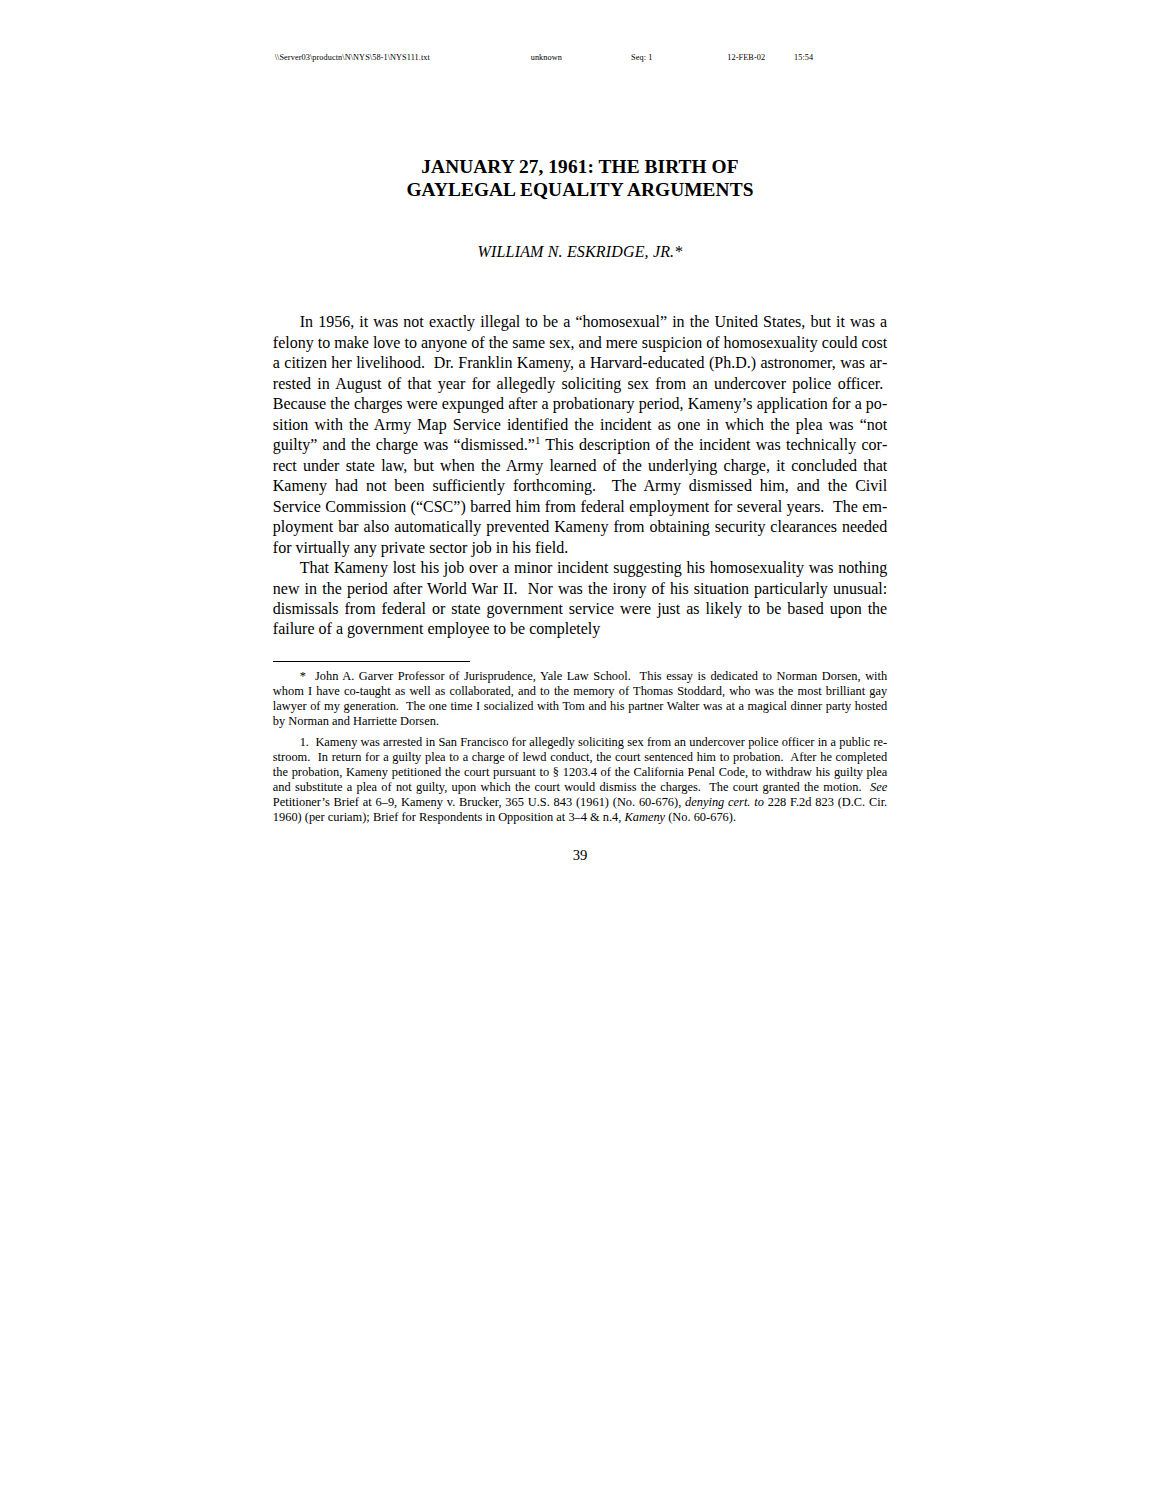\\Server03\productn\N\NYS\58-1\NYS111.txt unknown Seq: 1 12-FEB-02 15:54
JANUARY 27, 1961: THE BIRTH OF
GAYLEGAL EQUALITY ARGUMENTS
WILLIAM N. ESKRIDGE, JR.*
In 1956, it was not exactly illegal to be a “homosexual” in the United States, but it was a felony to make love to anyone of the same sex, and mere suspicion of homosexuality could cost a citizen her livelihood. Dr. Franklin Kameny, a Harvard-educated (Ph.D.) astronomer, was arrested in August of that year for allegedly soliciting sex from an undercover police officer. Because the charges were expunged after a probationary period, Kameny’s application for a position with the Army Map Service identified the incident as one in which the plea was “not guilty” and the charge was “dismissed.”1 This description of the incident was technically correct under state law, but when the Army learned of the underlying charge, it concluded that Kameny had not been sufficiently forthcoming. The Army dismissed him, and the Civil Service Commission (“CSC”) barred him from federal employment for several years. The employment bar also automatically prevented Kameny from obtaining security clearances needed for virtually any private sector job in his field.
That Kameny lost his job over a minor incident suggesting his homosexuality was nothing new in the period after World War II. Nor was the irony of his situation particularly unusual: dismissals from federal or state government service were just as likely to be based upon the failure of a government employee to be completely
* John A. Garver Professor of Jurisprudence, Yale Law School. This essay is dedicated to Norman Dorsen, with whom I have co-taught as well as collaborated, and to the memory of Thomas Stoddard, who was the most brilliant gay lawyer of my generation. The one time I socialized with Tom and his partner Walter was at a magical dinner party hosted by Norman and Harriette Dorsen.
1. Kameny was arrested in San Francisco for allegedly soliciting sex from an undercover police officer in a public restroom. In return for a guilty plea to a charge of lewd conduct, the court sentenced him to probation. After he completed the probation, Kameny petitioned the court pursuant to § 1203.4 of the California Penal Code, to withdraw his guilty plea and substitute a plea of not guilty, upon which the court would dismiss the charges. The court granted the motion. See Petitioner’s Brief at 6–9, Kameny v. Brucker, 365 U.S. 843 (1961) (No. 60-676), denying cert. to 228 F.2d 823 (D.C. Cir. 1960) (per curiam); Brief for Respondents in Opposition at 3–4 & n.4, Kameny (No. 60-676).
39